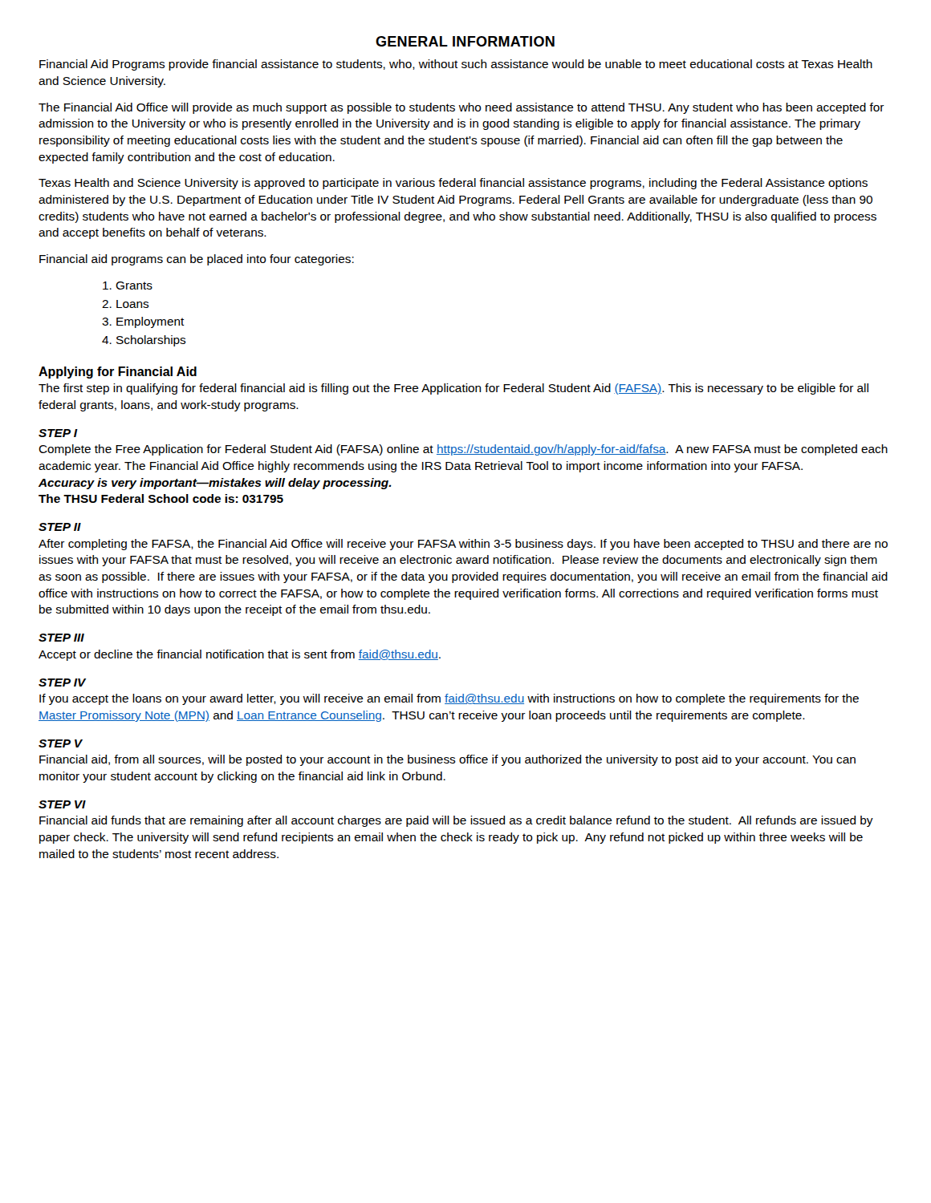GENERAL INFORMATION
Financial Aid Programs provide financial assistance to students, who, without such assistance would be unable to meet educational costs at Texas Health and Science University.
The Financial Aid Office will provide as much support as possible to students who need assistance to attend THSU. Any student who has been accepted for admission to the University or who is presently enrolled in the University and is in good standing is eligible to apply for financial assistance. The primary responsibility of meeting educational costs lies with the student and the student's spouse (if married). Financial aid can often fill the gap between the expected family contribution and the cost of education.
Texas Health and Science University is approved to participate in various federal financial assistance programs, including the Federal Assistance options administered by the U.S. Department of Education under Title IV Student Aid Programs. Federal Pell Grants are available for undergraduate (less than 90 credits) students who have not earned a bachelor's or professional degree, and who show substantial need. Additionally, THSU is also qualified to process and accept benefits on behalf of veterans.
Financial aid programs can be placed into four categories:
Grants
Loans
Employment
Scholarships
Applying for Financial Aid
The first step in qualifying for federal financial aid is filling out the Free Application for Federal Student Aid (FAFSA). This is necessary to be eligible for all federal grants, loans, and work-study programs.
STEP I
Complete the Free Application for Federal Student Aid (FAFSA) online at https://studentaid.gov/h/apply-for-aid/fafsa. A new FAFSA must be completed each academic year. The Financial Aid Office highly recommends using the IRS Data Retrieval Tool to import income information into your FAFSA.
Accuracy is very important—mistakes will delay processing.
The THSU Federal School code is: 031795
STEP II
After completing the FAFSA, the Financial Aid Office will receive your FAFSA within 3-5 business days. If you have been accepted to THSU and there are no issues with your FAFSA that must be resolved, you will receive an electronic award notification. Please review the documents and electronically sign them as soon as possible. If there are issues with your FAFSA, or if the data you provided requires documentation, you will receive an email from the financial aid office with instructions on how to correct the FAFSA, or how to complete the required verification forms. All corrections and required verification forms must be submitted within 10 days upon the receipt of the email from thsu.edu.
STEP III
Accept or decline the financial notification that is sent from faid@thsu.edu.
STEP IV
If you accept the loans on your award letter, you will receive an email from faid@thsu.edu with instructions on how to complete the requirements for the Master Promissory Note (MPN) and Loan Entrance Counseling. THSU can’t receive your loan proceeds until the requirements are complete.
STEP V
Financial aid, from all sources, will be posted to your account in the business office if you authorized the university to post aid to your account. You can monitor your student account by clicking on the financial aid link in Orbund.
STEP VI
Financial aid funds that are remaining after all account charges are paid will be issued as a credit balance refund to the student. All refunds are issued by paper check. The university will send refund recipients an email when the check is ready to pick up. Any refund not picked up within three weeks will be mailed to the students’ most recent address.